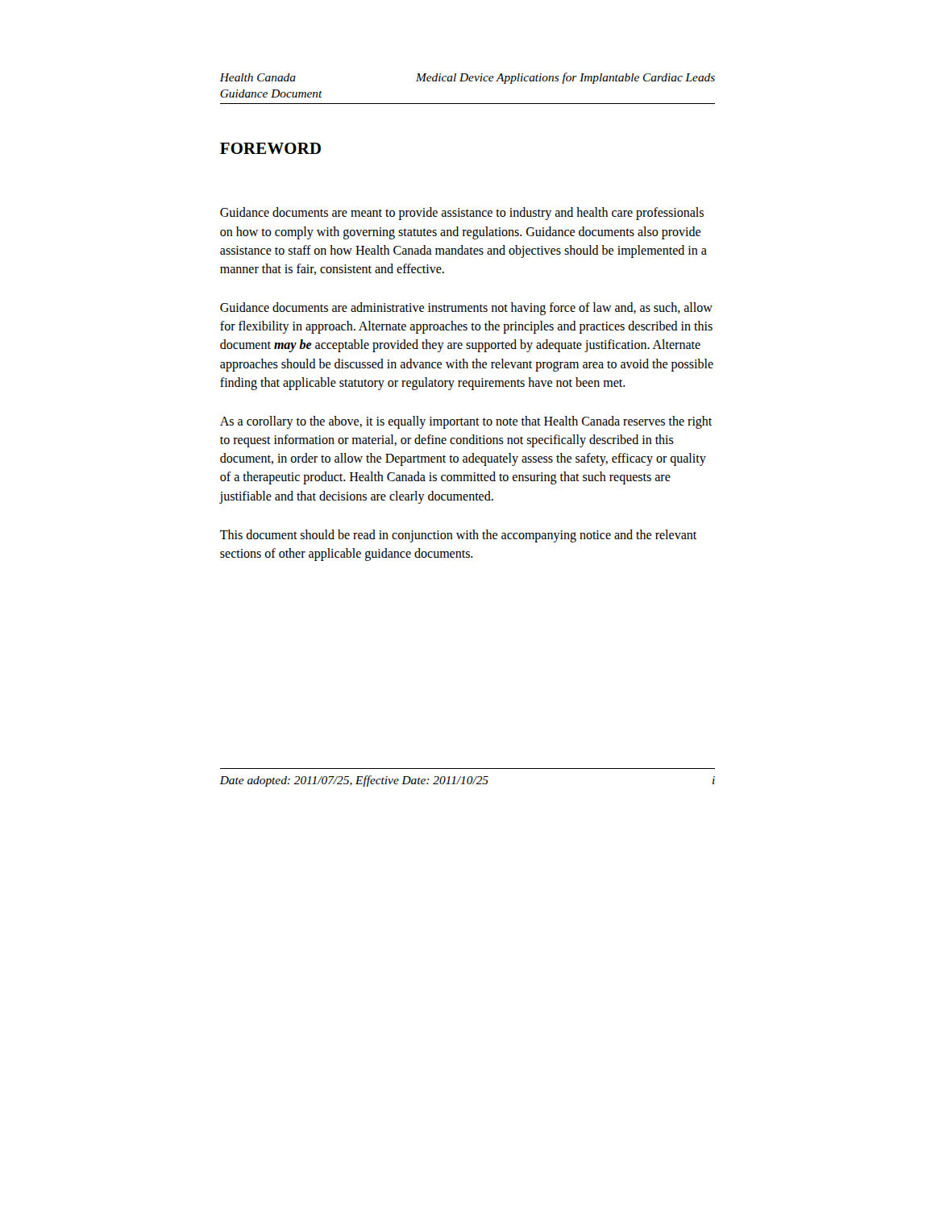Health Canada
Guidance Document
Medical Device Applications for Implantable Cardiac Leads
FOREWORD
Guidance documents are meant to provide assistance to industry and health care professionals on how to comply with governing statutes and regulations. Guidance documents also provide assistance to staff on how Health Canada mandates and objectives should be implemented in a manner that is fair, consistent and effective.
Guidance documents are administrative instruments not having force of law and, as such, allow for flexibility in approach. Alternate approaches to the principles and practices described in this document may be acceptable provided they are supported by adequate justification. Alternate approaches should be discussed in advance with the relevant program area to avoid the possible finding that applicable statutory or regulatory requirements have not been met.
As a corollary to the above, it is equally important to note that Health Canada reserves the right to request information or material, or define conditions not specifically described in this document, in order to allow the Department to adequately assess the safety, efficacy or quality of a therapeutic product. Health Canada is committed to ensuring that such requests are justifiable and that decisions are clearly documented.
This document should be read in conjunction with the accompanying notice and the relevant sections of other applicable guidance documents.
Date adopted: 2011/07/25, Effective Date: 2011/10/25
i